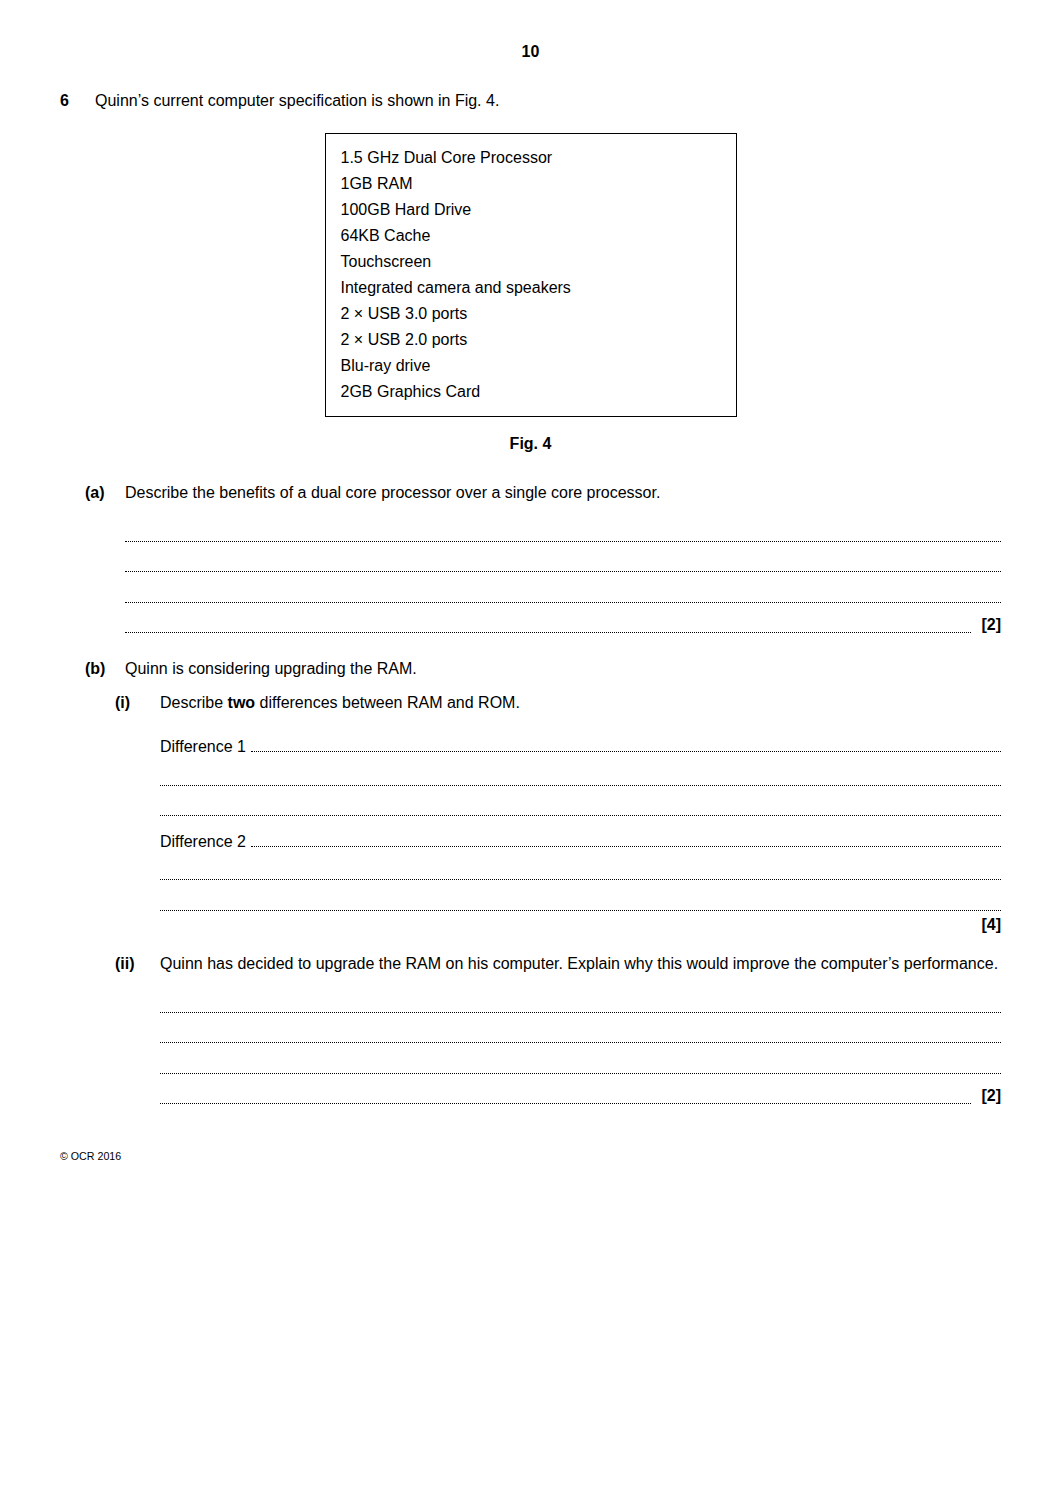10
6
Quinn’s current computer specification is shown in Fig. 4.
1.5 GHz Dual Core Processor
1GB RAM
100GB Hard Drive
64KB Cache
Touchscreen
Integrated camera and speakers
2 × USB 3.0 ports
2 × USB 2.0 ports
Blu-ray drive
2GB Graphics Card
Fig. 4
(a)
Describe the benefits of a dual core processor over a single core processor.
[2]
(b)
Quinn is considering upgrading the RAM.
(i)
Describe two differences between RAM and ROM.
Difference 1
Difference 2
[4]
(ii)
Quinn has decided to upgrade the RAM on his computer. Explain why this would improve the computer’s performance.
[2]
© OCR 2016